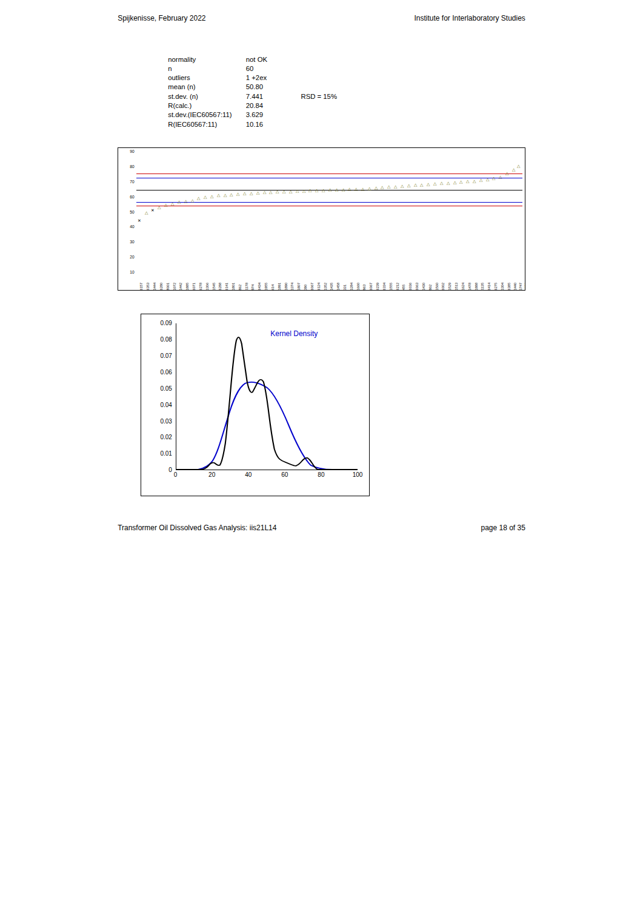Spijkenisse, February 2022
Institute for Interlaboratory Studies
| normality | not OK | |
| n | 60 | |
| outliers | 1 +2ex | |
| mean (n) | 50.80 | |
| st.dev. (n) | 7.441 | RSD = 15% |
| R(calc.) | 20.84 | |
| st.dev.(IEC60567:11) | 3.629 | |
| R(IEC60567:11) | 10.16 | |
90 80 70 60 50 40 30 20 10
✕
△
✕
△
△
△
△
△
△
△
△
△
△
△
△
△
△
△
△
△
△
△
△
△
△
△
△
△
△
△
△
△
△
△
△
△
△
△
△
△
△
△
△
△
△
△
△
△
△
△
△
△
△
△
△
△
△
△
△
6157 6353 1444 6280 8001 1072 1442 1885 6071 6278 1306 1545 6288 6141 1801 862 1178 974 6434 1955 614 1891 1890 1374 1807 390 6067 6124 1352 1435 1458 331 1284 1660 963 6067 6239 6334 1555 6212 455 6036 6063 1430 902 1560 6002 1529 1513 1624 1478 1888 1135 6414 6275 1304 6385 1440 1747 6372 6015 6085 6053
0.09 0.08 0.07 0.06 0.05 0.04 0.03 0.02 0.01 0
Kernel Density
0 20 40 60 80 100
Transformer Oil Dissolved Gas Analysis: iis21L14
page 18 of 35